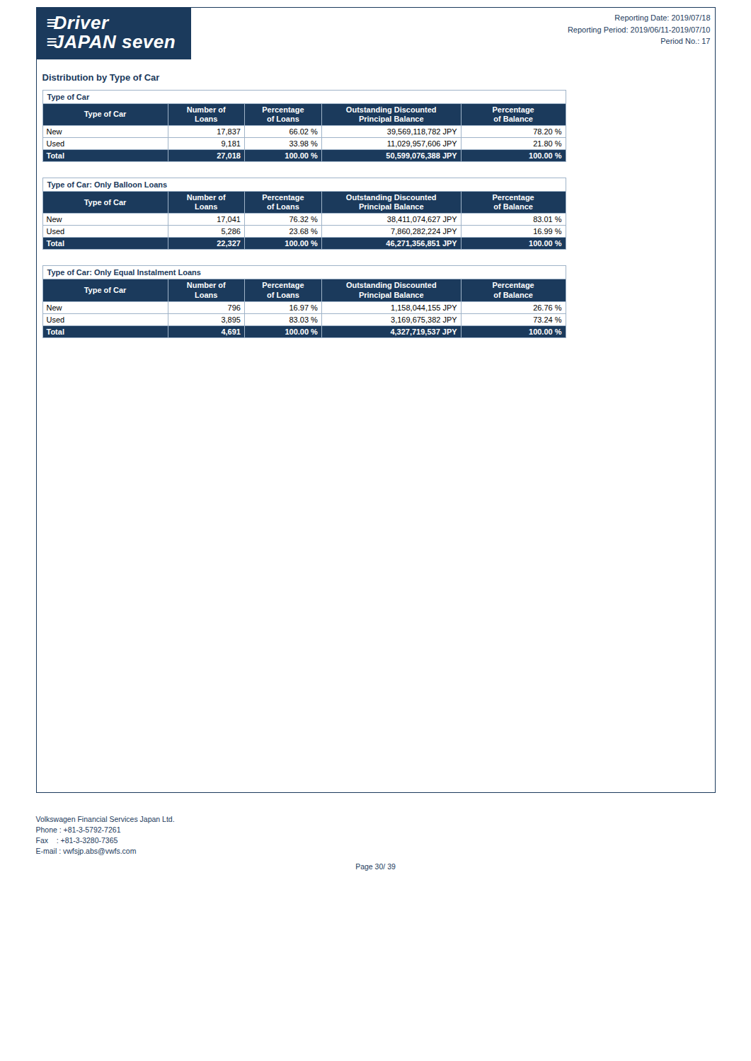≡Driver
≡JAPAN seven
Reporting Date: 2019/07/18
Reporting Period: 2019/06/11-2019/07/10
Period No.: 17
Distribution by Type of Car
Type of Car
| Type of Car | Number of Loans | Percentage of Loans | Outstanding Discounted Principal Balance | Percentage of Balance |
| --- | --- | --- | --- | --- |
| New | 17,837 | 66.02 % | 39,569,118,782 JPY | 78.20 % |
| Used | 9,181 | 33.98 % | 11,029,957,606 JPY | 21.80 % |
| Total | 27,018 | 100.00 % | 50,599,076,388 JPY | 100.00 % |
Type of Car: Only Balloon Loans
| Type of Car | Number of Loans | Percentage of Loans | Outstanding Discounted Principal Balance | Percentage of Balance |
| --- | --- | --- | --- | --- |
| New | 17,041 | 76.32 % | 38,411,074,627 JPY | 83.01 % |
| Used | 5,286 | 23.68 % | 7,860,282,224 JPY | 16.99 % |
| Total | 22,327 | 100.00 % | 46,271,356,851 JPY | 100.00 % |
Type of Car: Only Equal Instalment Loans
| Type of Car | Number of Loans | Percentage of Loans | Outstanding Discounted Principal Balance | Percentage of Balance |
| --- | --- | --- | --- | --- |
| New | 796 | 16.97 % | 1,158,044,155 JPY | 26.76 % |
| Used | 3,895 | 83.03 % | 3,169,675,382 JPY | 73.24 % |
| Total | 4,691 | 100.00 % | 4,327,719,537 JPY | 100.00 % |
Volkswagen Financial Services Japan Ltd.
Phone : +81-3-5792-7261
Fax : +81-3-3280-7365
E-mail : vwfsjp.abs@vwfs.com
Page 30/ 39